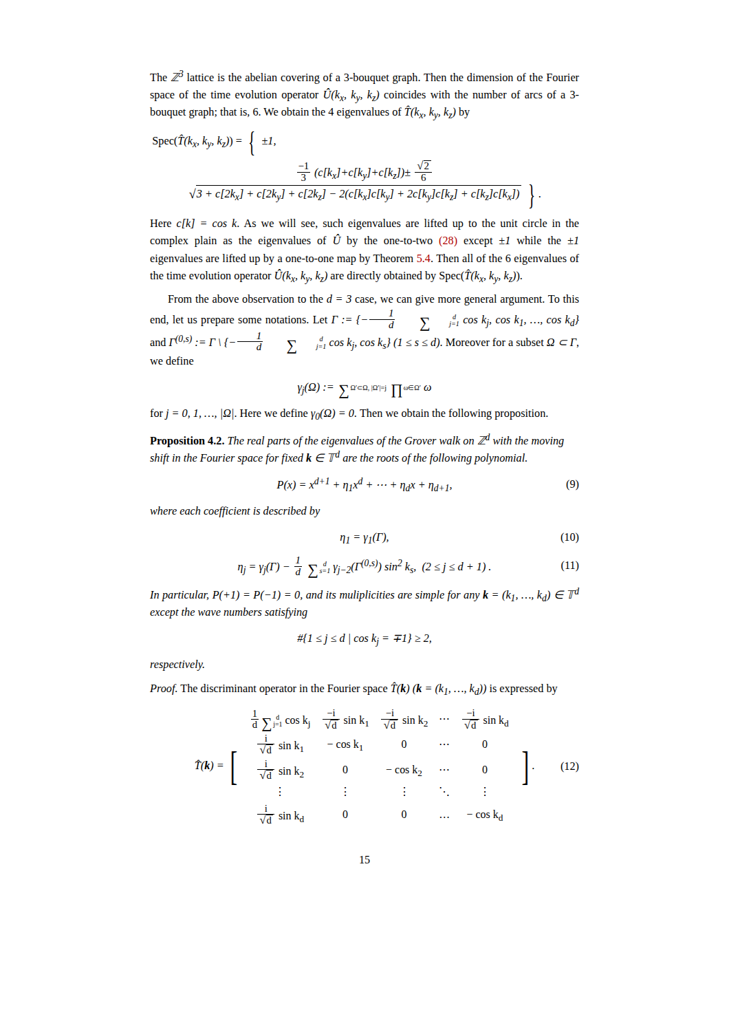The ℤ3 lattice is the abelian covering of a 3-bouquet graph. Then the dimension of the Fourier space of the time evolution operator Û(kx, ky, kz) coincides with the number of arcs of a 3-bouquet graph; that is, 6. We obtain the 4 eigenvalues of T̂(kx, ky, kz) by
Spec(T̂(kx, ky, kz)) = { ±1,
−13 (c[kx]+c[ky]+c[kz])± 26 3 + c[2kx] + c[2ky] + c[2kz] − 2(c[kx]c[ky] + 2c[ky]c[kz] + c[kz]c[kx]) }.
Here c[k] = cos k. As we will see, such eigenvalues are lifted up to the unit circle in the complex plain as the eigenvalues of Û by the one-to-two (28) except ±1 while the ±1 eigenvalues are lifted up by a one-to-one map by Theorem 5.4. Then all of the 6 eigenvalues of the time evolution operator Û(kx, ky, kz) are directly obtained by Spec(T̂(kx, ky, kz)).
From the above observation to the d = 3 case, we can give more general argument. To this end, let us prepare some notations. Let Γ := {−1 d ∑dj=1 cos kj, cos k1, …, cos kd} and Γ(0,s) := Γ \ {−1 d ∑dj=1 cos kj, cos ks} (1 ≤ s ≤ d). Moreover for a subset Ω ⊂ Γ, we define
γj(Ω) := ∑Ω′⊂Ω, |Ω′|=j ∏ω∈Ω′ ω
for j = 0, 1, …, |Ω|. Here we define γ0(Ω) = 0. Then we obtain the following proposition.
Proposition 4.2. The real parts of the eigenvalues of the Grover walk on ℤd with the moving shift in the Fourier space for fixed k ∈ 𝕋d are the roots of the following polynomial.
P(x) = xd+1 + η1xd + ⋯ + ηdx + ηd+1, (9)
where each coefficient is described by
η1 = γ1(Γ), (10)
ηj = γj(Γ) − 1 d ∑ds=1 γj−2(Γ(0,s)) sin2 ks, (2 ≤ j ≤ d + 1) . (11)
In particular, P(+1) = P(−1) = 0, and its muliplicities are simple for any k = (k1, …, kd) ∈ 𝕋d except the wave numbers satisfying
#{1 ≤ j ≤ d | cos kj = ∓1} ≥ 2,
respectively.
Proof. The discriminant operator in the Fourier space T̂(k) (k = (k1, …, kd)) is expressed by
T̂(k) = [
| 1 d ∑ d j=1 cos k j | −i d sin k 1 | −i d sin k 2 | ⋯ | −i d sin k d |
| i d sin k 1 | − cos k 1 | 0 | ⋯ | 0 |
| i d sin k 2 | 0 | − cos k 2 | ⋯ | 0 |
| ⋮ | ⋮ | ⋮ | ⋱ | ⋮ |
| i d sin k d | 0 | 0 | … | − cos k d |
]. (12)
15